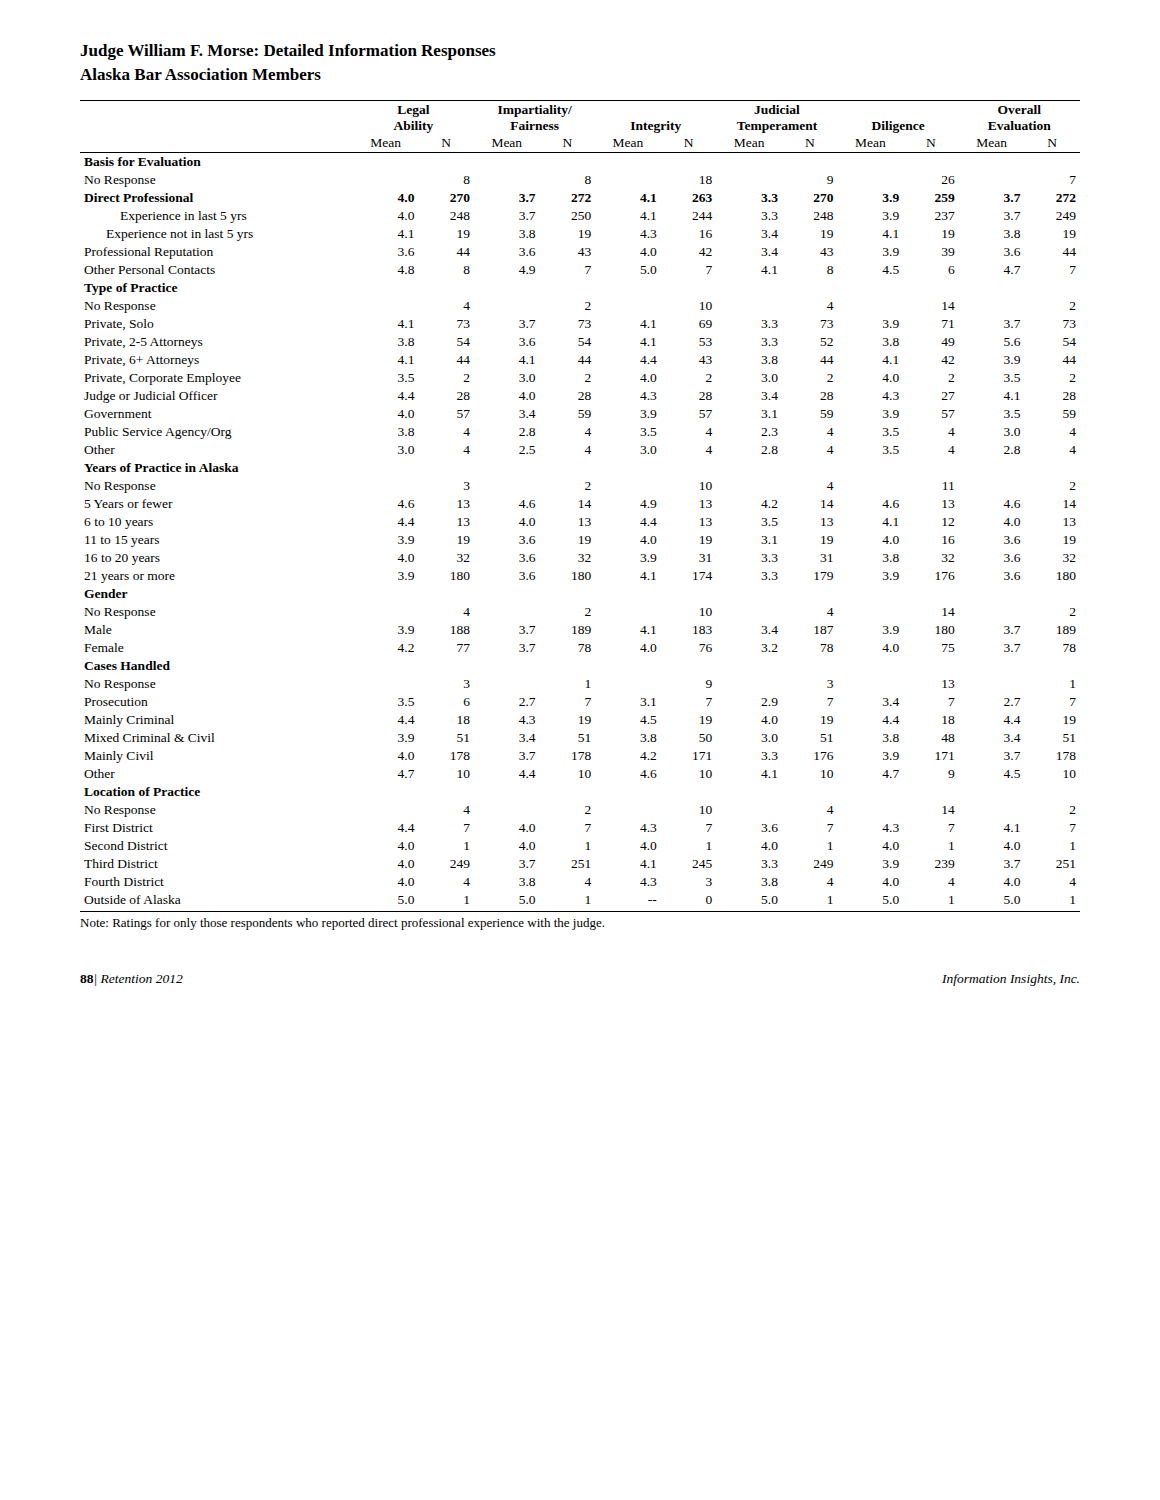Judge William F. Morse: Detailed Information Responses
Alaska Bar Association Members
| | Legal Ability | Impartiality/ Fairness | Integrity | Judicial Temperament | Diligence | Overall Evaluation |
| --- | --- | --- | --- | --- | --- | --- |
| | Mean | N | Mean | N | Mean | N | Mean | N | Mean | N | Mean | N |
| Basis for Evaluation | |
| No Response | | 8 | | 8 | | 18 | | 9 | | 26 | | 7 |
| Direct Professional | 4.0 | 270 | 3.7 | 272 | 4.1 | 263 | 3.3 | 270 | 3.9 | 259 | 3.7 | 272 |
| Experience in last 5 yrs | 4.0 | 248 | 3.7 | 250 | 4.1 | 244 | 3.3 | 248 | 3.9 | 237 | 3.7 | 249 |
| Experience not in last 5 yrs | 4.1 | 19 | 3.8 | 19 | 4.3 | 16 | 3.4 | 19 | 4.1 | 19 | 3.8 | 19 |
| Professional Reputation | 3.6 | 44 | 3.6 | 43 | 4.0 | 42 | 3.4 | 43 | 3.9 | 39 | 3.6 | 44 |
| Other Personal Contacts | 4.8 | 8 | 4.9 | 7 | 5.0 | 7 | 4.1 | 8 | 4.5 | 6 | 4.7 | 7 |
| Type of Practice | |
| No Response | | 4 | | 2 | | 10 | | 4 | | 14 | | 2 |
| Private, Solo | 4.1 | 73 | 3.7 | 73 | 4.1 | 69 | 3.3 | 73 | 3.9 | 71 | 3.7 | 73 |
| Private, 2-5 Attorneys | 3.8 | 54 | 3.6 | 54 | 4.1 | 53 | 3.3 | 52 | 3.8 | 49 | 5.6 | 54 |
| Private, 6+ Attorneys | 4.1 | 44 | 4.1 | 44 | 4.4 | 43 | 3.8 | 44 | 4.1 | 42 | 3.9 | 44 |
| Private, Corporate Employee | 3.5 | 2 | 3.0 | 2 | 4.0 | 2 | 3.0 | 2 | 4.0 | 2 | 3.5 | 2 |
| Judge or Judicial Officer | 4.4 | 28 | 4.0 | 28 | 4.3 | 28 | 3.4 | 28 | 4.3 | 27 | 4.1 | 28 |
| Government | 4.0 | 57 | 3.4 | 59 | 3.9 | 57 | 3.1 | 59 | 3.9 | 57 | 3.5 | 59 |
| Public Service Agency/Org | 3.8 | 4 | 2.8 | 4 | 3.5 | 4 | 2.3 | 4 | 3.5 | 4 | 3.0 | 4 |
| Other | 3.0 | 4 | 2.5 | 4 | 3.0 | 4 | 2.8 | 4 | 3.5 | 4 | 2.8 | 4 |
| Years of Practice in Alaska | |
| No Response | | 3 | | 2 | | 10 | | 4 | | 11 | | 2 |
| 5 Years or fewer | 4.6 | 13 | 4.6 | 14 | 4.9 | 13 | 4.2 | 14 | 4.6 | 13 | 4.6 | 14 |
| 6 to 10 years | 4.4 | 13 | 4.0 | 13 | 4.4 | 13 | 3.5 | 13 | 4.1 | 12 | 4.0 | 13 |
| 11 to 15 years | 3.9 | 19 | 3.6 | 19 | 4.0 | 19 | 3.1 | 19 | 4.0 | 16 | 3.6 | 19 |
| 16 to 20 years | 4.0 | 32 | 3.6 | 32 | 3.9 | 31 | 3.3 | 31 | 3.8 | 32 | 3.6 | 32 |
| 21 years or more | 3.9 | 180 | 3.6 | 180 | 4.1 | 174 | 3.3 | 179 | 3.9 | 176 | 3.6 | 180 |
| Gender | |
| No Response | | 4 | | 2 | | 10 | | 4 | | 14 | | 2 |
| Male | 3.9 | 188 | 3.7 | 189 | 4.1 | 183 | 3.4 | 187 | 3.9 | 180 | 3.7 | 189 |
| Female | 4.2 | 77 | 3.7 | 78 | 4.0 | 76 | 3.2 | 78 | 4.0 | 75 | 3.7 | 78 |
| Cases Handled | |
| No Response | | 3 | | 1 | | 9 | | 3 | | 13 | | 1 |
| Prosecution | 3.5 | 6 | 2.7 | 7 | 3.1 | 7 | 2.9 | 7 | 3.4 | 7 | 2.7 | 7 |
| Mainly Criminal | 4.4 | 18 | 4.3 | 19 | 4.5 | 19 | 4.0 | 19 | 4.4 | 18 | 4.4 | 19 |
| Mixed Criminal & Civil | 3.9 | 51 | 3.4 | 51 | 3.8 | 50 | 3.0 | 51 | 3.8 | 48 | 3.4 | 51 |
| Mainly Civil | 4.0 | 178 | 3.7 | 178 | 4.2 | 171 | 3.3 | 176 | 3.9 | 171 | 3.7 | 178 |
| Other | 4.7 | 10 | 4.4 | 10 | 4.6 | 10 | 4.1 | 10 | 4.7 | 9 | 4.5 | 10 |
| Location of Practice | |
| No Response | | 4 | | 2 | | 10 | | 4 | | 14 | | 2 |
| First District | 4.4 | 7 | 4.0 | 7 | 4.3 | 7 | 3.6 | 7 | 4.3 | 7 | 4.1 | 7 |
| Second District | 4.0 | 1 | 4.0 | 1 | 4.0 | 1 | 4.0 | 1 | 4.0 | 1 | 4.0 | 1 |
| Third District | 4.0 | 249 | 3.7 | 251 | 4.1 | 245 | 3.3 | 249 | 3.9 | 239 | 3.7 | 251 |
| Fourth District | 4.0 | 4 | 3.8 | 4 | 4.3 | 3 | 3.8 | 4 | 4.0 | 4 | 4.0 | 4 |
| Outside of Alaska | 5.0 | 1 | 5.0 | 1 | -- | 0 | 5.0 | 1 | 5.0 | 1 | 5.0 | 1 |
Note: Ratings for only those respondents who reported direct professional experience with the judge.
88| Retention 2012
Information Insights, Inc.